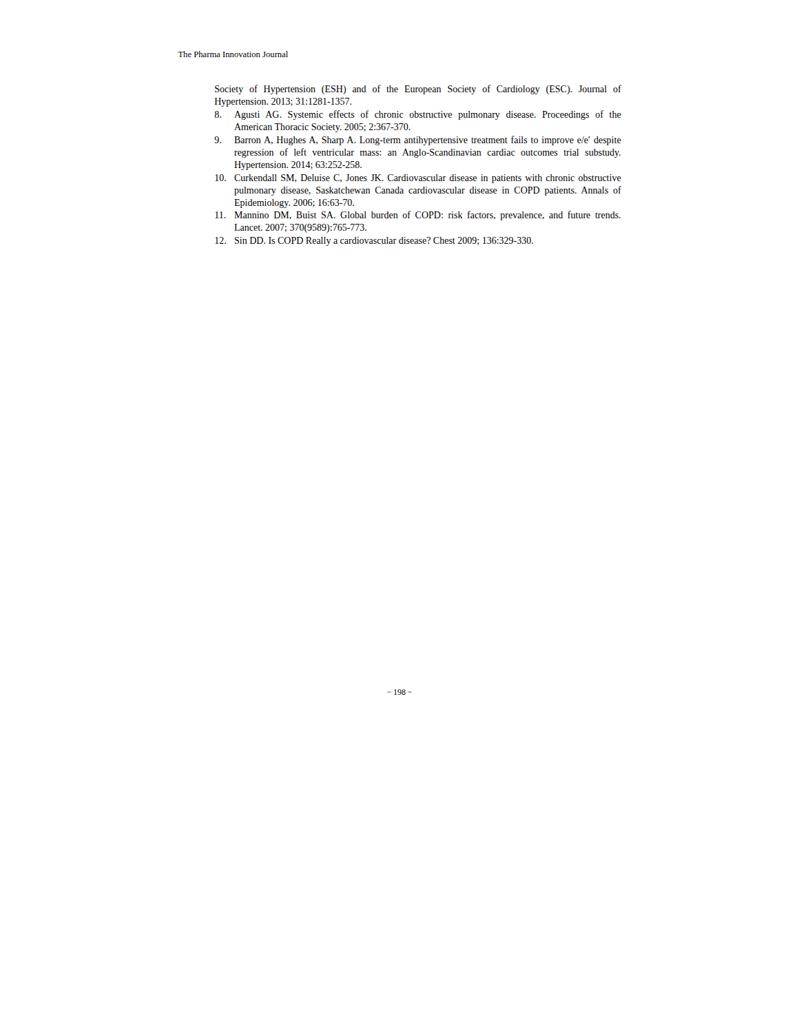The Pharma Innovation Journal
Society of Hypertension (ESH) and of the European Society of Cardiology (ESC). Journal of Hypertension. 2013; 31:1281-1357.
8. Agusti AG. Systemic effects of chronic obstructive pulmonary disease. Proceedings of the American Thoracic Society. 2005; 2:367-370.
9. Barron A, Hughes A, Sharp A. Long-term antihypertensive treatment fails to improve e/e′ despite regression of left ventricular mass: an Anglo-Scandinavian cardiac outcomes trial substudy. Hypertension. 2014; 63:252-258.
10. Curkendall SM, Deluise C, Jones JK. Cardiovascular disease in patients with chronic obstructive pulmonary disease, Saskatchewan Canada cardiovascular disease in COPD patients. Annals of Epidemiology. 2006; 16:63-70.
11. Mannino DM, Buist SA. Global burden of COPD: risk factors, prevalence, and future trends. Lancet. 2007; 370(9589):765-773.
12. Sin DD. Is COPD Really a cardiovascular disease? Chest 2009; 136:329-330.
~ 198 ~